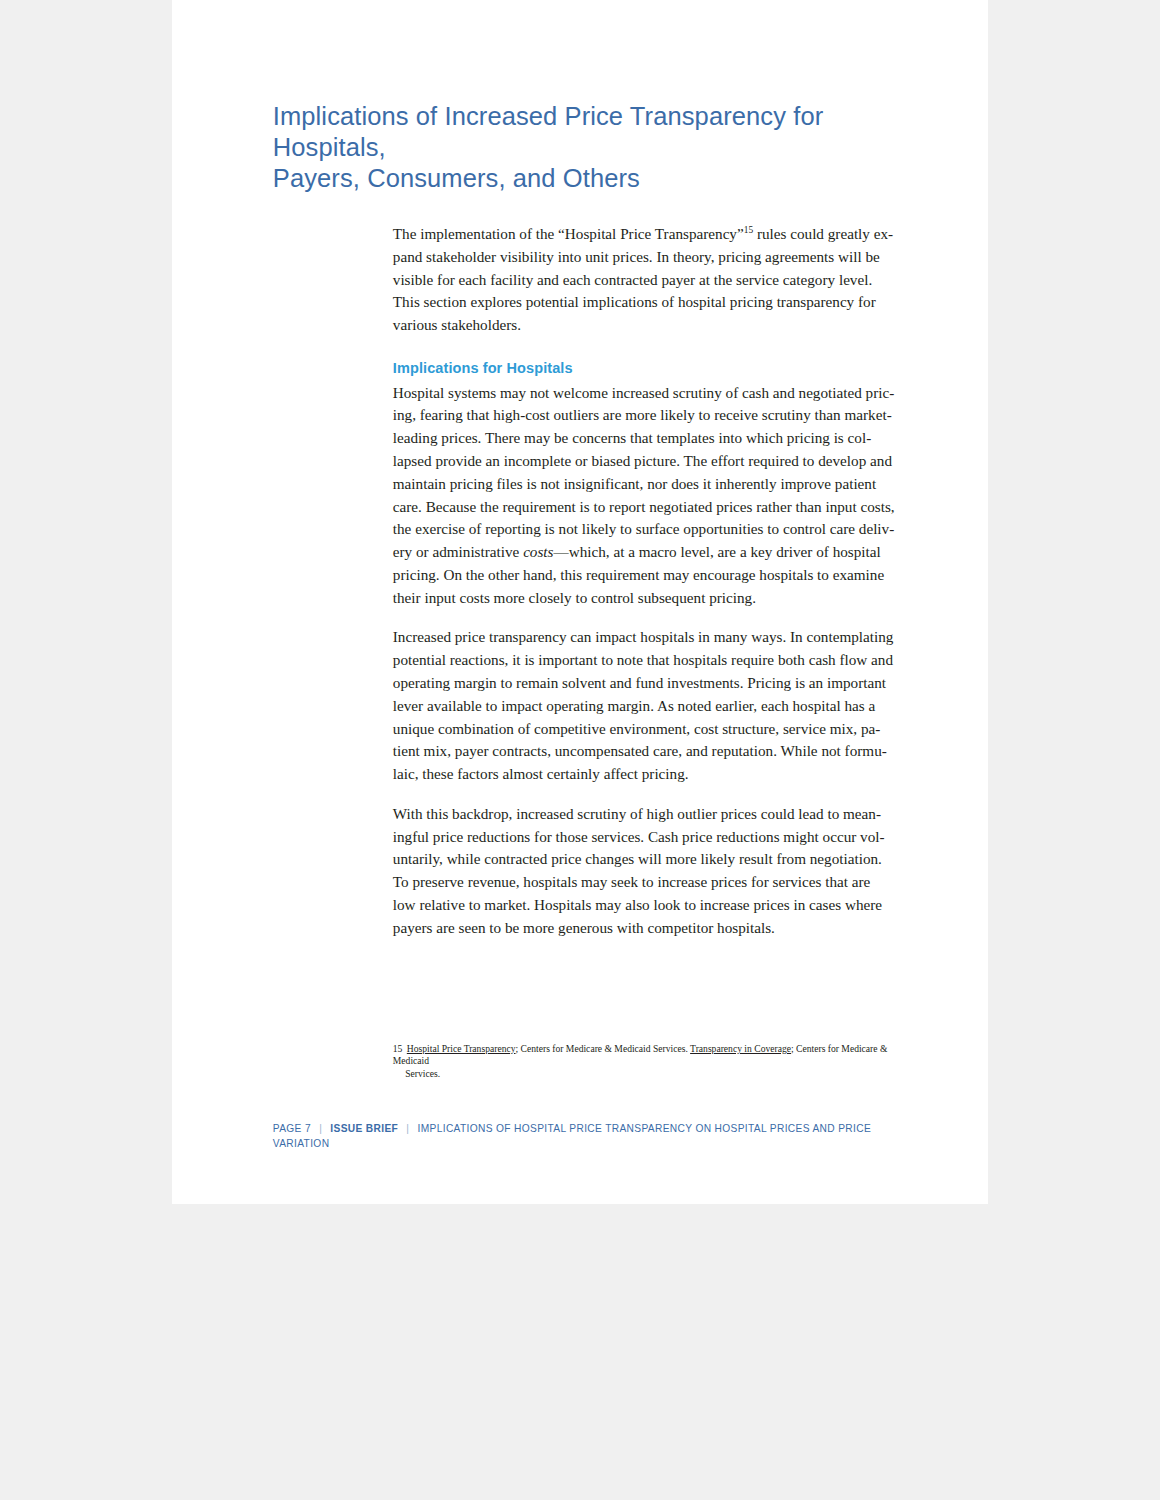Implications of Increased Price Transparency for Hospitals,
Payers, Consumers, and Others
The implementation of the “Hospital Price Transparency”15 rules could greatly expand stakeholder visibility into unit prices. In theory, pricing agreements will be visible for each facility and each contracted payer at the service category level. This section explores potential implications of hospital pricing transparency for various stakeholders.
Implications for Hospitals
Hospital systems may not welcome increased scrutiny of cash and negotiated pricing, fearing that high-cost outliers are more likely to receive scrutiny than market-leading prices. There may be concerns that templates into which pricing is collapsed provide an incomplete or biased picture. The effort required to develop and maintain pricing files is not insignificant, nor does it inherently improve patient care. Because the requirement is to report negotiated prices rather than input costs, the exercise of reporting is not likely to surface opportunities to control care delivery or administrative costs—which, at a macro level, are a key driver of hospital pricing. On the other hand, this requirement may encourage hospitals to examine their input costs more closely to control subsequent pricing.
Increased price transparency can impact hospitals in many ways. In contemplating potential reactions, it is important to note that hospitals require both cash flow and operating margin to remain solvent and fund investments. Pricing is an important lever available to impact operating margin. As noted earlier, each hospital has a unique combination of competitive environment, cost structure, service mix, patient mix, payer contracts, uncompensated care, and reputation. While not formulaic, these factors almost certainly affect pricing.
With this backdrop, increased scrutiny of high outlier prices could lead to meaningful price reductions for those services. Cash price reductions might occur voluntarily, while contracted price changes will more likely result from negotiation. To preserve revenue, hospitals may seek to increase prices for services that are low relative to market. Hospitals may also look to increase prices in cases where payers are seen to be more generous with competitor hospitals.
15 Hospital Price Transparency; Centers for Medicare & Medicaid Services. Transparency in Coverage; Centers for Medicare & Medicaid Services.
PAGE 7 | ISSUE BRIEF | IMPLICATIONS OF HOSPITAL PRICE TRANSPARENCY ON HOSPITAL PRICES AND PRICE VARIATION